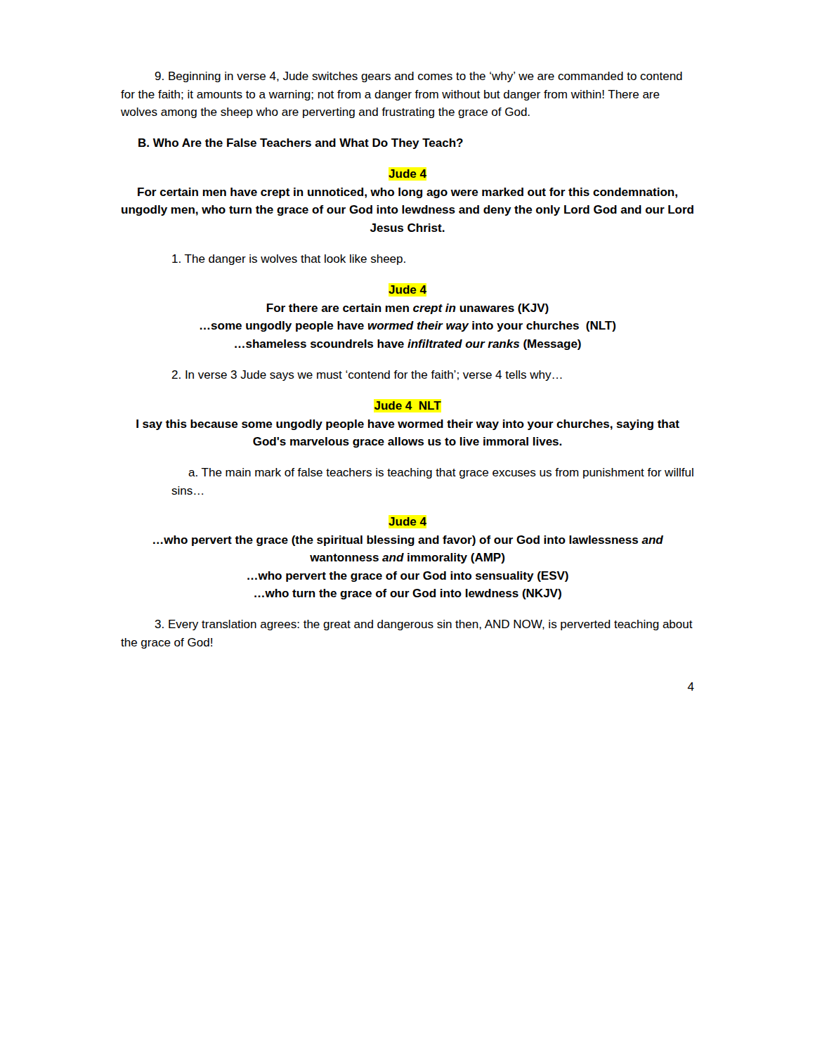9. Beginning in verse 4, Jude switches gears and comes to the ‘why’ we are commanded to contend for the faith; it amounts to a warning; not from a danger from without but danger from within! There are wolves among the sheep who are perverting and frustrating the grace of God.
B. Who Are the False Teachers and What Do They Teach?
Jude 4
For certain men have crept in unnoticed, who long ago were marked out for this condemnation, ungodly men, who turn the grace of our God into lewdness and deny the only Lord God and our Lord Jesus Christ.
1. The danger is wolves that look like sheep.
Jude 4
For there are certain men crept in unawares (KJV)
…some ungodly people have wormed their way into your churches (NLT)
…shameless scoundrels have infiltrated our ranks (Message)
2. In verse 3 Jude says we must ‘contend for the faith’; verse 4 tells why…
Jude 4 NLT
I say this because some ungodly people have wormed their way into your churches, saying that God's marvelous grace allows us to live immoral lives.
a. The main mark of false teachers is teaching that grace excuses us from punishment for willful sins…
Jude 4
…who pervert the grace (the spiritual blessing and favor) of our God into lawlessness and wantonness and immorality (AMP)
…who pervert the grace of our God into sensuality (ESV)
…who turn the grace of our God into lewdness (NKJV)
3. Every translation agrees: the great and dangerous sin then, AND NOW, is perverted teaching about the grace of God!
4